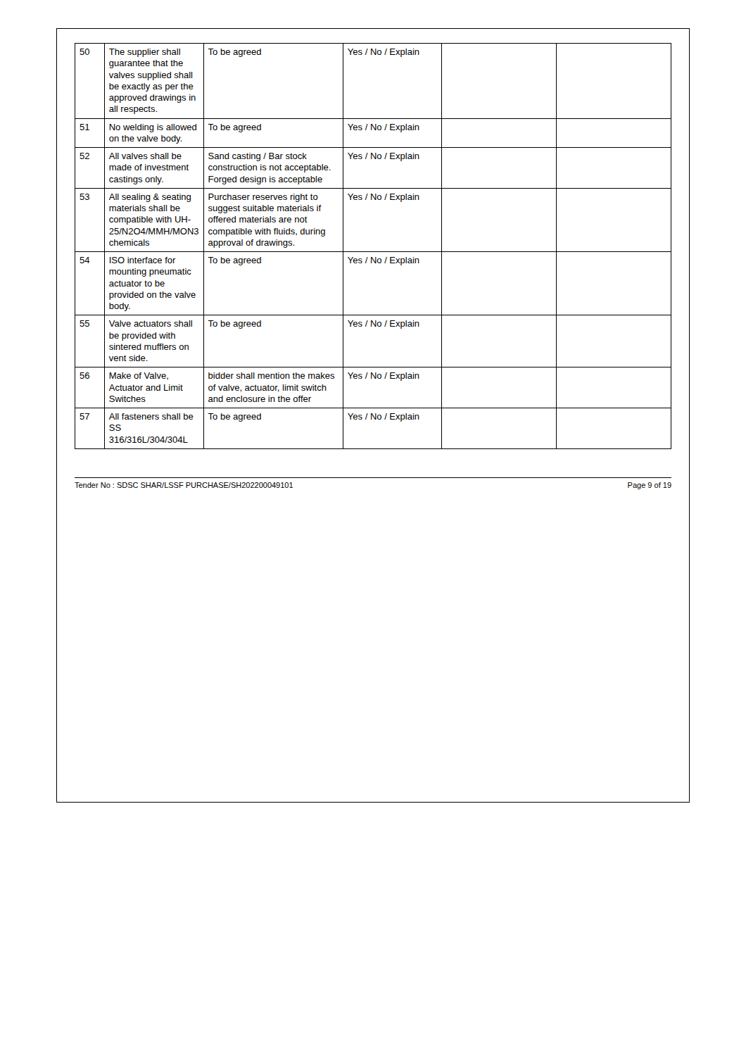| 50 | The supplier shall guarantee that the valves supplied shall be exactly as per the approved drawings in all respects. | To be agreed | Yes / No / Explain | | |
| 51 | No welding is allowed on the valve body. | To be agreed | Yes / No / Explain | | |
| 52 | All valves shall be made of investment castings only. | Sand casting / Bar stock construction is not acceptable. Forged design is acceptable | Yes / No / Explain | | |
| 53 | All sealing & seating materials shall be compatible with UH-25/N2O4/MMH/MON3 chemicals | Purchaser reserves right to suggest suitable materials if offered materials are not compatible with fluids, during approval of drawings. | Yes / No / Explain | | |
| 54 | ISO interface for mounting pneumatic actuator to be provided on the valve body. | To be agreed | Yes / No / Explain | | |
| 55 | Valve actuators shall be provided with sintered mufflers on vent side. | To be agreed | Yes / No / Explain | | |
| 56 | Make of Valve, Actuator and Limit Switches | bidder shall mention the makes of valve, actuator, limit switch and enclosure in the offer | Yes / No / Explain | | |
| 57 | All fasteners shall be SS 316/316L/304/304L | To be agreed | Yes / No / Explain | | |
Tender No : SDSC SHAR/LSSF PURCHASE/SH202200049101 Page 9 of 19